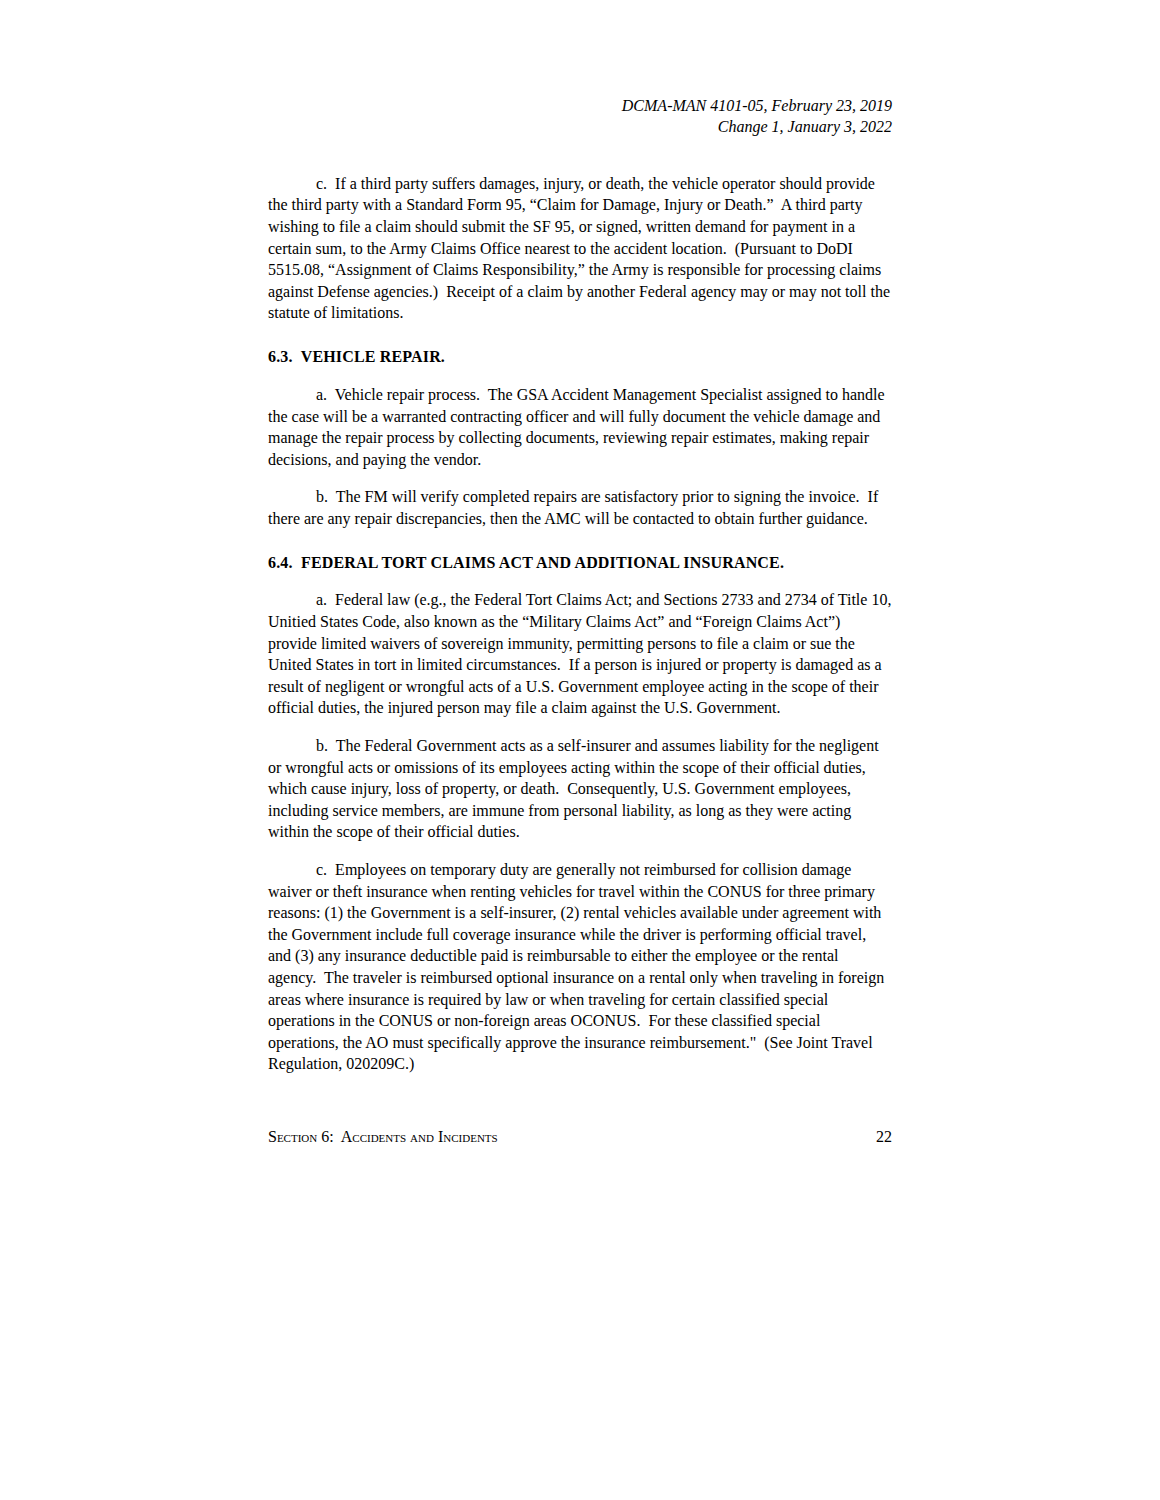DCMA-MAN 4101-05, February 23, 2019
Change 1, January 3, 2022
c. If a third party suffers damages, injury, or death, the vehicle operator should provide the third party with a Standard Form 95, “Claim for Damage, Injury or Death.” A third party wishing to file a claim should submit the SF 95, or signed, written demand for payment in a certain sum, to the Army Claims Office nearest to the accident location. (Pursuant to DoDI 5515.08, “Assignment of Claims Responsibility,” the Army is responsible for processing claims against Defense agencies.) Receipt of a claim by another Federal agency may or may not toll the statute of limitations.
6.3. Vehicle Repair.
a. Vehicle repair process. The GSA Accident Management Specialist assigned to handle the case will be a warranted contracting officer and will fully document the vehicle damage and manage the repair process by collecting documents, reviewing repair estimates, making repair decisions, and paying the vendor.
b. The FM will verify completed repairs are satisfactory prior to signing the invoice. If there are any repair discrepancies, then the AMC will be contacted to obtain further guidance.
6.4. Federal Tort Claims Act and Additional Insurance.
a. Federal law (e.g., the Federal Tort Claims Act; and Sections 2733 and 2734 of Title 10, Unitied States Code, also known as the “Military Claims Act” and “Foreign Claims Act”) provide limited waivers of sovereign immunity, permitting persons to file a claim or sue the United States in tort in limited circumstances. If a person is injured or property is damaged as a result of negligent or wrongful acts of a U.S. Government employee acting in the scope of their official duties, the injured person may file a claim against the U.S. Government.
b. The Federal Government acts as a self-insurer and assumes liability for the negligent or wrongful acts or omissions of its employees acting within the scope of their official duties, which cause injury, loss of property, or death. Consequently, U.S. Government employees, including service members, are immune from personal liability, as long as they were acting within the scope of their official duties.
c. Employees on temporary duty are generally not reimbursed for collision damage waiver or theft insurance when renting vehicles for travel within the CONUS for three primary reasons: (1) the Government is a self-insurer, (2) rental vehicles available under agreement with the Government include full coverage insurance while the driver is performing official travel, and (3) any insurance deductible paid is reimbursable to either the employee or the rental agency. The traveler is reimbursed optional insurance on a rental only when traveling in foreign areas where insurance is required by law or when traveling for certain classified special operations in the CONUS or non-foreign areas OCONUS. For these classified special operations, the AO must specifically approve the insurance reimbursement." (See Joint Travel Regulation, 020209C.)
Section 6: Accidents and Incidents 22